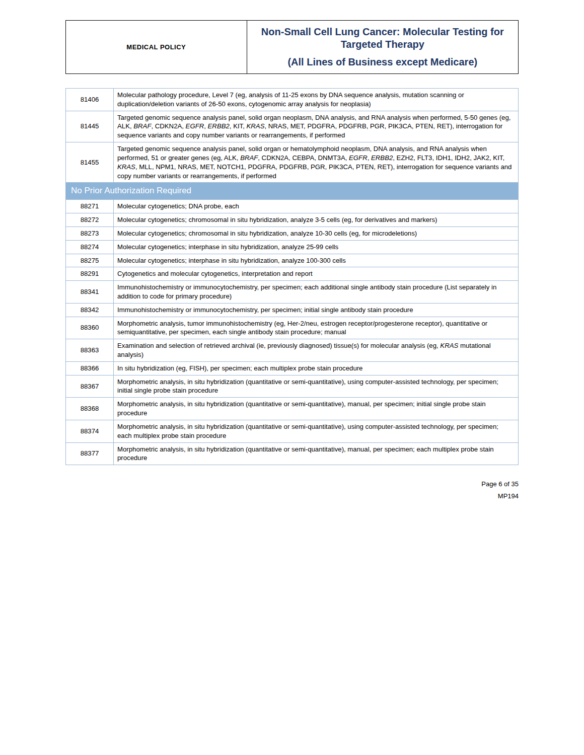| MEDICAL POLICY | Non-Small Cell Lung Cancer: Molecular Testing for Targeted Therapy (All Lines of Business except Medicare) |
| 81406 | Molecular pathology procedure, Level 7 (eg, analysis of 11-25 exons by DNA sequence analysis, mutation scanning or duplication/deletion variants of 26-50 exons, cytogenomic array analysis for neoplasia) |
| 81445 | Targeted genomic sequence analysis panel, solid organ neoplasm, DNA analysis, and RNA analysis when performed, 5-50 genes (eg, ALK, BRAF , CDKN2A, EGFR , ERBB2 , KIT, KRAS , NRAS, MET, PDGFRA, PDGFRB, PGR, PIK3CA, PTEN, RET), interrogation for sequence variants and copy number variants or rearrangements, if performed |
| 81455 | Targeted genomic sequence analysis panel, solid organ or hematolymphoid neoplasm, DNA analysis, and RNA analysis when performed, 51 or greater genes (eg, ALK, BRAF , CDKN2A, CEBPA, DNMT3A, EGFR , ERBB2 , EZH2, FLT3, IDH1, IDH2, JAK2, KIT, KRAS , MLL, NPM1, NRAS, MET, NOTCH1, PDGFRA, PDGFRB, PGR, PIK3CA, PTEN, RET), interrogation for sequence variants and copy number variants or rearrangements, if performed |
| No Prior Authorization Required |
| 88271 | Molecular cytogenetics; DNA probe, each |
| 88272 | Molecular cytogenetics; chromosomal in situ hybridization, analyze 3-5 cells (eg, for derivatives and markers) |
| 88273 | Molecular cytogenetics; chromosomal in situ hybridization, analyze 10-30 cells (eg, for microdeletions) |
| 88274 | Molecular cytogenetics; interphase in situ hybridization, analyze 25-99 cells |
| 88275 | Molecular cytogenetics; interphase in situ hybridization, analyze 100-300 cells |
| 88291 | Cytogenetics and molecular cytogenetics, interpretation and report |
| 88341 | Immunohistochemistry or immunocytochemistry, per specimen; each additional single antibody stain procedure (List separately in addition to code for primary procedure) |
| 88342 | Immunohistochemistry or immunocytochemistry, per specimen; initial single antibody stain procedure |
| 88360 | Morphometric analysis, tumor immunohistochemistry (eg, Her-2/neu, estrogen receptor/progesterone receptor), quantitative or semiquantitative, per specimen, each single antibody stain procedure; manual |
| 88363 | Examination and selection of retrieved archival (ie, previously diagnosed) tissue(s) for molecular analysis (eg, KRAS mutational analysis) |
| 88366 | In situ hybridization (eg, FISH), per specimen; each multiplex probe stain procedure |
| 88367 | Morphometric analysis, in situ hybridization (quantitative or semi-quantitative), using computer-assisted technology, per specimen; initial single probe stain procedure |
| 88368 | Morphometric analysis, in situ hybridization (quantitative or semi-quantitative), manual, per specimen; initial single probe stain procedure |
| 88374 | Morphometric analysis, in situ hybridization (quantitative or semi-quantitative), using computer-assisted technology, per specimen; each multiplex probe stain procedure |
| 88377 | Morphometric analysis, in situ hybridization (quantitative or semi-quantitative), manual, per specimen; each multiplex probe stain procedure |
Page 6 of 35
MP194